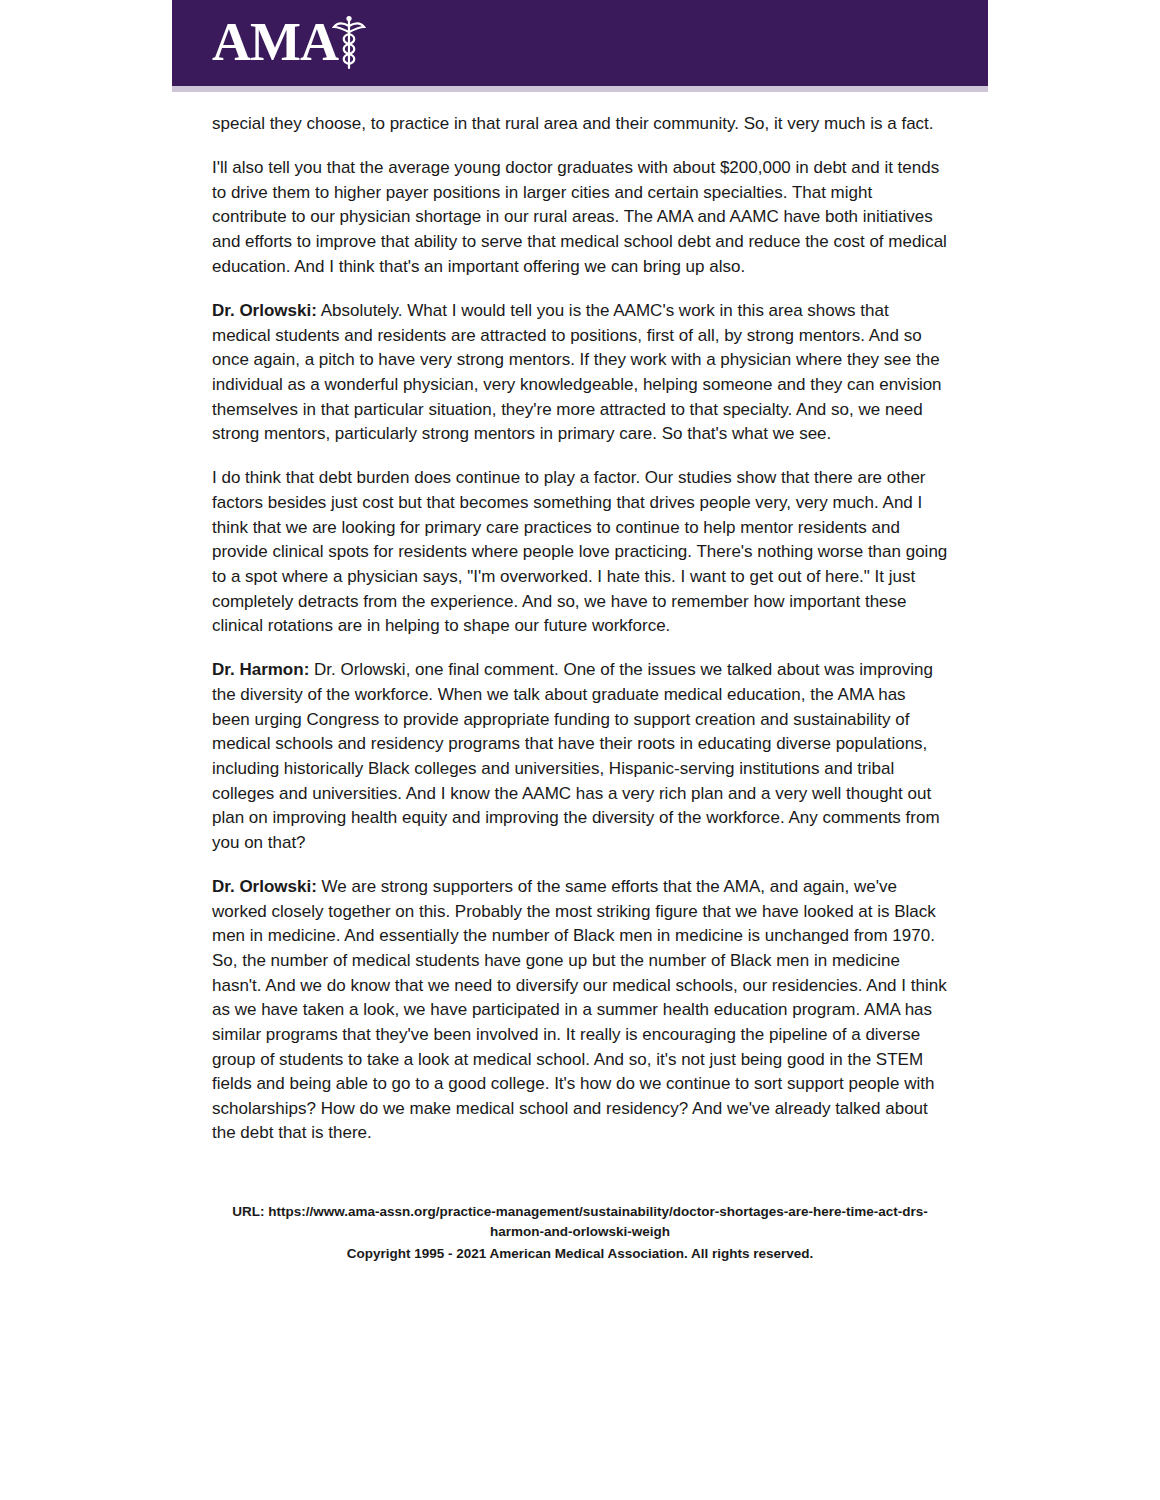AMA
special they choose, to practice in that rural area and their community. So, it very much is a fact.
I'll also tell you that the average young doctor graduates with about $200,000 in debt and it tends to drive them to higher payer positions in larger cities and certain specialties. That might contribute to our physician shortage in our rural areas. The AMA and AAMC have both initiatives and efforts to improve that ability to serve that medical school debt and reduce the cost of medical education. And I think that's an important offering we can bring up also.
Dr. Orlowski: Absolutely. What I would tell you is the AAMC's work in this area shows that medical students and residents are attracted to positions, first of all, by strong mentors. And so once again, a pitch to have very strong mentors. If they work with a physician where they see the individual as a wonderful physician, very knowledgeable, helping someone and they can envision themselves in that particular situation, they're more attracted to that specialty. And so, we need strong mentors, particularly strong mentors in primary care. So that's what we see.
I do think that debt burden does continue to play a factor. Our studies show that there are other factors besides just cost but that becomes something that drives people very, very much. And I think that we are looking for primary care practices to continue to help mentor residents and provide clinical spots for residents where people love practicing. There's nothing worse than going to a spot where a physician says, "I'm overworked. I hate this. I want to get out of here." It just completely detracts from the experience. And so, we have to remember how important these clinical rotations are in helping to shape our future workforce.
Dr. Harmon: Dr. Orlowski, one final comment. One of the issues we talked about was improving the diversity of the workforce. When we talk about graduate medical education, the AMA has been urging Congress to provide appropriate funding to support creation and sustainability of medical schools and residency programs that have their roots in educating diverse populations, including historically Black colleges and universities, Hispanic-serving institutions and tribal colleges and universities. And I know the AAMC has a very rich plan and a very well thought out plan on improving health equity and improving the diversity of the workforce. Any comments from you on that?
Dr. Orlowski: We are strong supporters of the same efforts that the AMA, and again, we've worked closely together on this. Probably the most striking figure that we have looked at is Black men in medicine. And essentially the number of Black men in medicine is unchanged from 1970. So, the number of medical students have gone up but the number of Black men in medicine hasn't. And we do know that we need to diversify our medical schools, our residencies. And I think as we have taken a look, we have participated in a summer health education program. AMA has similar programs that they've been involved in. It really is encouraging the pipeline of a diverse group of students to take a look at medical school. And so, it's not just being good in the STEM fields and being able to go to a good college. It's how do we continue to sort support people with scholarships? How do we make medical school and residency? And we've already talked about the debt that is there.
URL: https://www.ama-assn.org/practice-management/sustainability/doctor-shortages-are-here-time-act-drs-harmon-and-orlowski-weigh
Copyright 1995 - 2021 American Medical Association. All rights reserved.